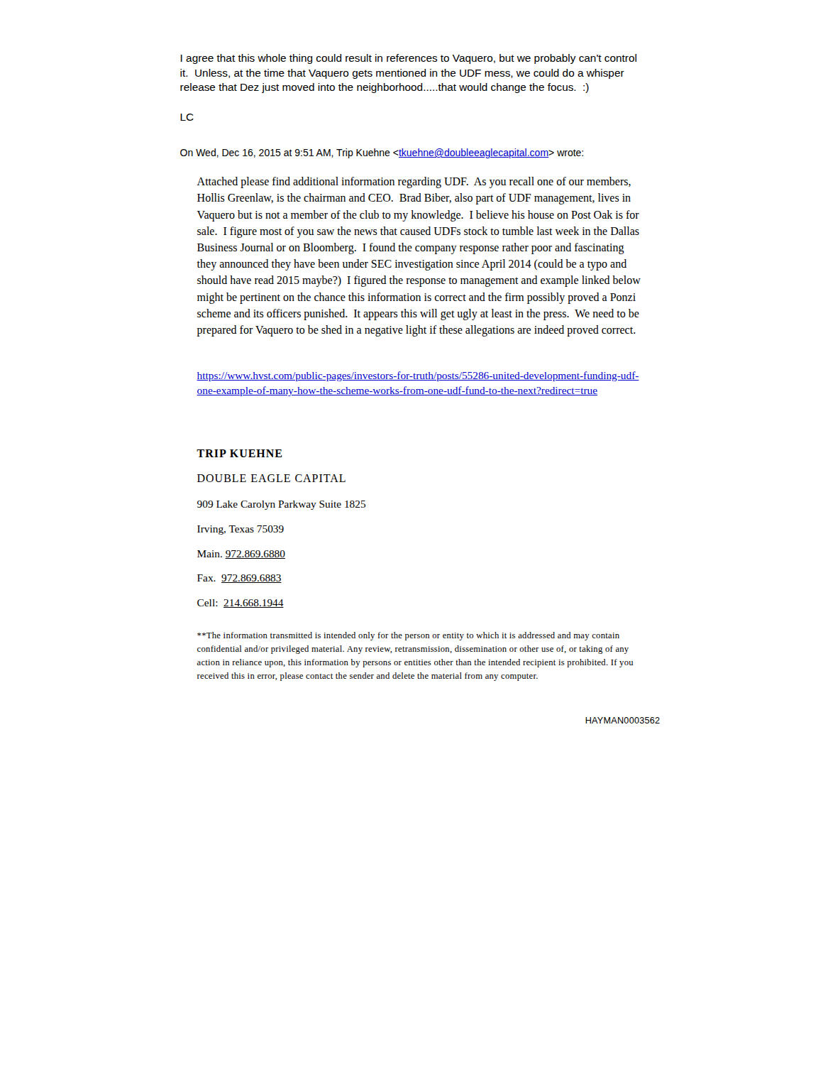I agree that this whole thing could result in references to Vaquero, but we probably can't control it. Unless, at the time that Vaquero gets mentioned in the UDF mess, we could do a whisper release that Dez just moved into the neighborhood.....that would change the focus. :)
LC
On Wed, Dec 16, 2015 at 9:51 AM, Trip Kuehne <tkuehne@doubleeaglecapital.com> wrote:
Attached please find additional information regarding UDF. As you recall one of our members, Hollis Greenlaw, is the chairman and CEO. Brad Biber, also part of UDF management, lives in Vaquero but is not a member of the club to my knowledge. I believe his house on Post Oak is for sale. I figure most of you saw the news that caused UDFs stock to tumble last week in the Dallas Business Journal or on Bloomberg. I found the company response rather poor and fascinating they announced they have been under SEC investigation since April 2014 (could be a typo and should have read 2015 maybe?) I figured the response to management and example linked below might be pertinent on the chance this information is correct and the firm possibly proved a Ponzi scheme and its officers punished. It appears this will get ugly at least in the press. We need to be prepared for Vaquero to be shed in a negative light if these allegations are indeed proved correct.
https://www.hvst.com/public-pages/investors-for-truth/posts/55286-united-development-funding-udf-one-example-of-many-how-the-scheme-works-from-one-udf-fund-to-the-next?redirect=true
TRIP KUEHNE
DOUBLE EAGLE CAPITAL
909 Lake Carolyn Parkway Suite 1825
Irving, Texas 75039
Main. 972.869.6880
Fax. 972.869.6883
Cell: 214.668.1944
**The information transmitted is intended only for the person or entity to which it is addressed and may contain confidential and/or privileged material. Any review, retransmission, dissemination or other use of, or taking of any action in reliance upon, this information by persons or entities other than the intended recipient is prohibited. If you received this in error, please contact the sender and delete the material from any computer.
HAYMAN0003562